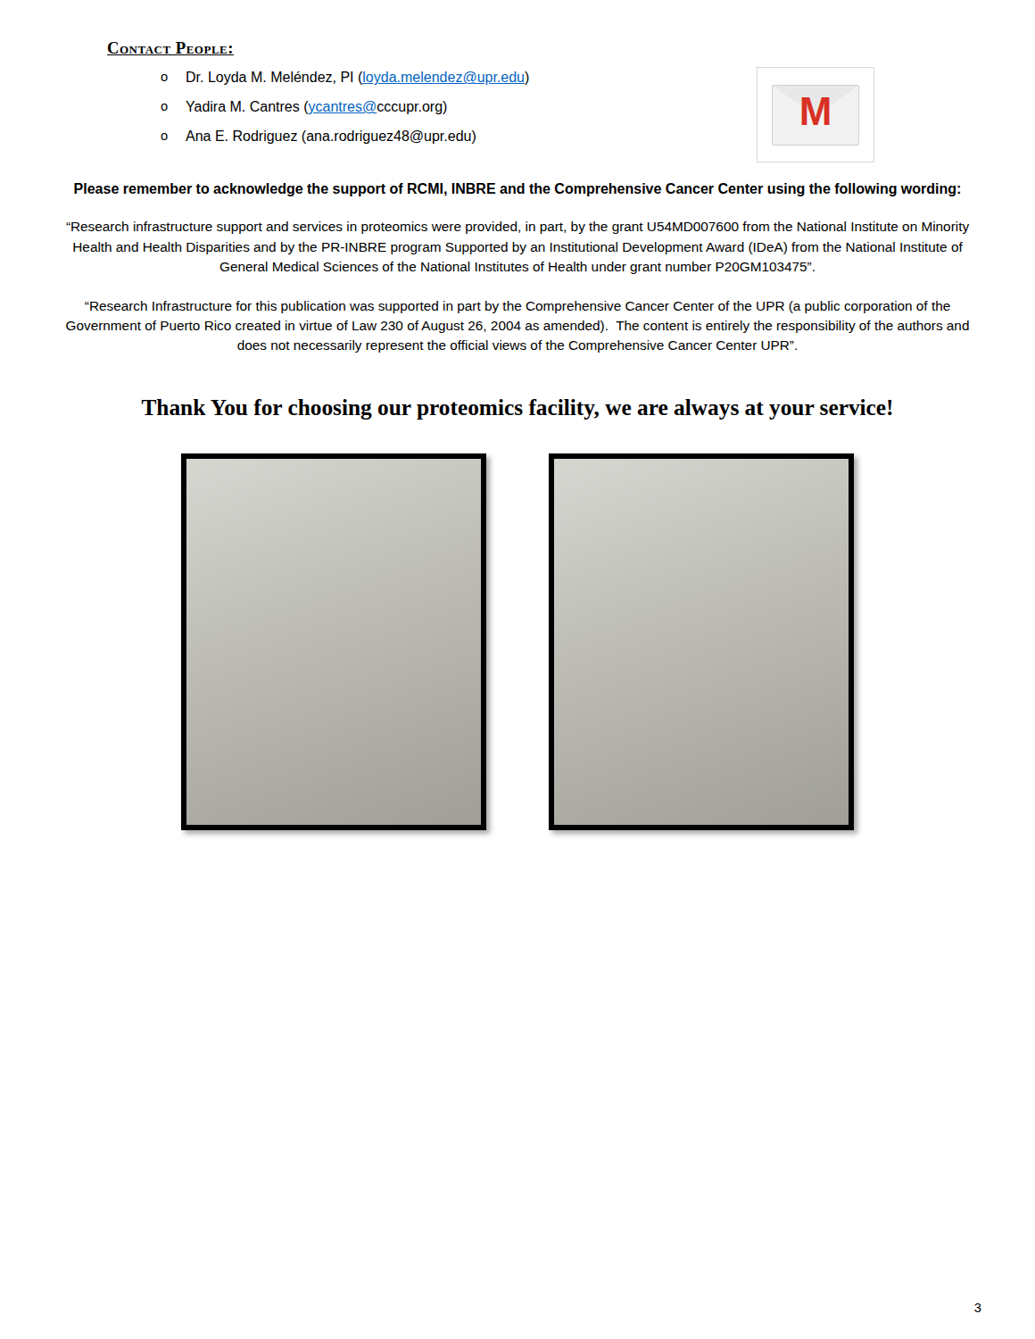Contact People:
Dr. Loyda M. Meléndez, PI (loyda.melendez@upr.edu)
Yadira M. Cantres (ycantres@cccupr.org)
Ana E. Rodriguez (ana.rodriguez48@upr.edu)
M
Please remember to acknowledge the support of RCMI, INBRE and the Comprehensive Cancer Center using the following wording:
“Research infrastructure support and services in proteomics were provided, in part, by the grant U54MD007600 from the National Institute on Minority Health and Health Disparities and by the PR-INBRE program Supported by an Institutional Development Award (IDeA) from the National Institute of General Medical Sciences of the National Institutes of Health under grant number P20GM103475”.
“Research Infrastructure for this publication was supported in part by the Comprehensive Cancer Center of the UPR (a public corporation of the Government of Puerto Rico created in virtue of Law 230 of August 26, 2004 as amended). The content is entirely the responsibility of the authors and does not necessarily represent the official views of the Comprehensive Cancer Center UPR”.
Thank You for choosing our proteomics facility, we are always at your service!
3